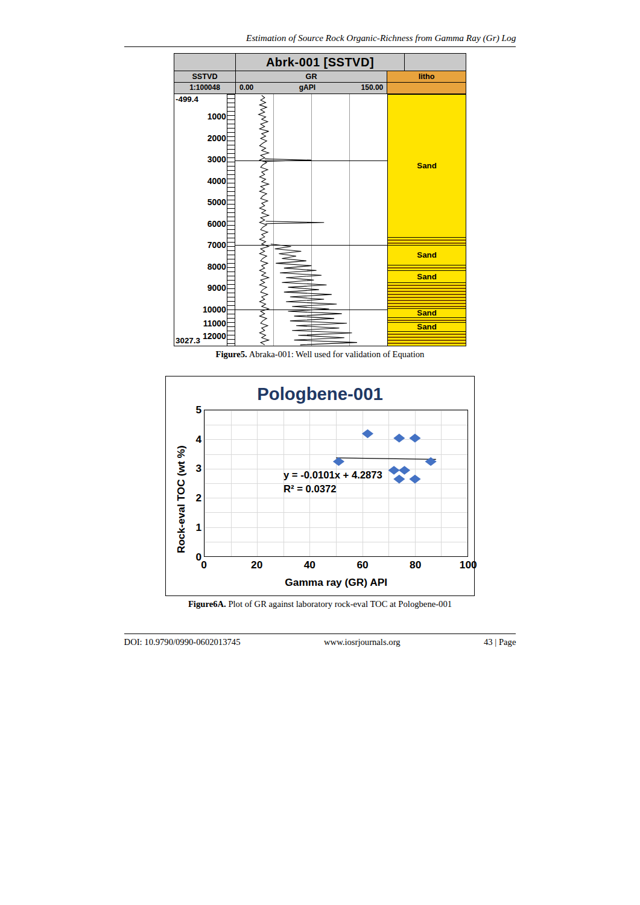Estimation of Source Rock Organic-Richness from Gamma Ray (Gr) Log
Abrk-001 [SSTVD]
SSTVD
GR
litho
1:100048
0.00 gAPI 150.00
-499.4
3027.3
1000
2000
3000
4000
5000
6000
7000
8000
9000
10000
11000
12000
Sand
Sand
Sand
Sand
Sand
Figure5. Abraka-001: Well used for validation of Equation
Pologbene-001
Rock-eval TOC (wt %)
5 4 3 2 1 0
y = -0.0101x + 4.2873 R² = 0.0372
0 20 40 60 80 100
Gamma ray (GR) API
Figure6A. Plot of GR against laboratory rock-eval TOC at Pologbene-001
DOI: 10.9790/0990-0602013745
www.iosrjournals.org
43 | Page